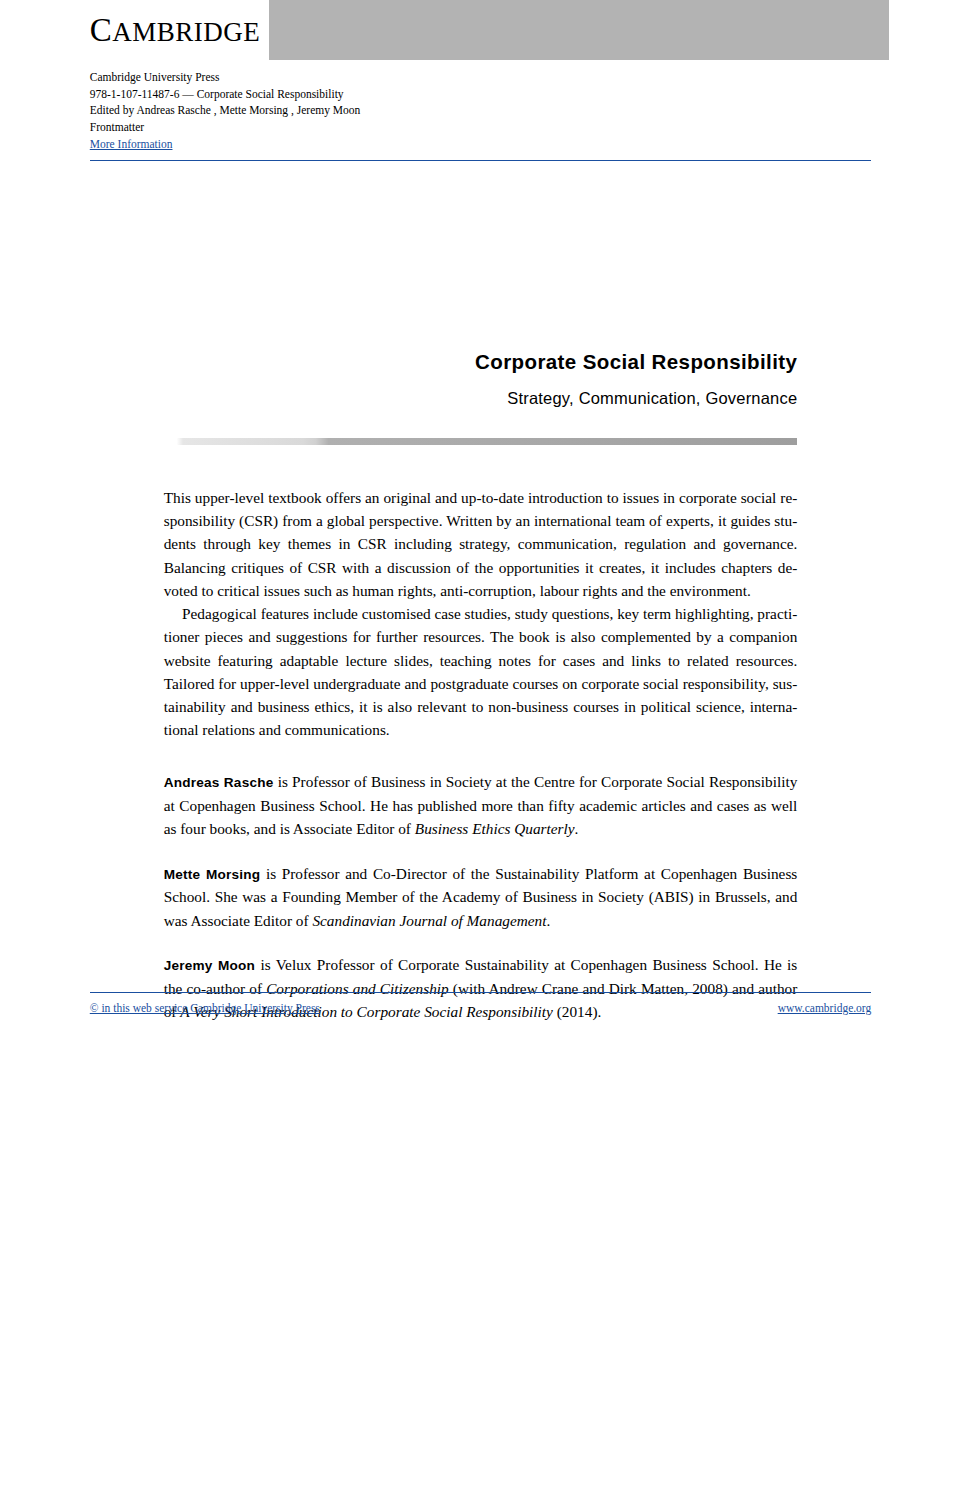CAMBRIDGE
Cambridge University Press
978-1-107-11487-6 — Corporate Social Responsibility
Edited by Andreas Rasche , Mette Morsing , Jeremy Moon
Frontmatter
More Information
Corporate Social Responsibility
Strategy, Communication, Governance
This upper-level textbook offers an original and up-to-date introduction to issues in corporate social responsibility (CSR) from a global perspective. Written by an international team of experts, it guides students through key themes in CSR including strategy, communication, regulation and governance. Balancing critiques of CSR with a discussion of the opportunities it creates, it includes chapters devoted to critical issues such as human rights, anti-corruption, labour rights and the environment.
Pedagogical features include customised case studies, study questions, key term highlighting, practitioner pieces and suggestions for further resources. The book is also complemented by a companion website featuring adaptable lecture slides, teaching notes for cases and links to related resources. Tailored for upper-level undergraduate and postgraduate courses on corporate social responsibility, sustainability and business ethics, it is also relevant to non-business courses in political science, international relations and communications.
Andreas Rasche is Professor of Business in Society at the Centre for Corporate Social Responsibility at Copenhagen Business School. He has published more than fifty academic articles and cases as well as four books, and is Associate Editor of Business Ethics Quarterly.
Mette Morsing is Professor and Co-Director of the Sustainability Platform at Copenhagen Business School. She was a Founding Member of the Academy of Business in Society (ABIS) in Brussels, and was Associate Editor of Scandinavian Journal of Management.
Jeremy Moon is Velux Professor of Corporate Sustainability at Copenhagen Business School. He is the co-author of Corporations and Citizenship (with Andrew Crane and Dirk Matten, 2008) and author of A Very Short Introduction to Corporate Social Responsibility (2014).
© in this web service Cambridge University Press www.cambridge.org